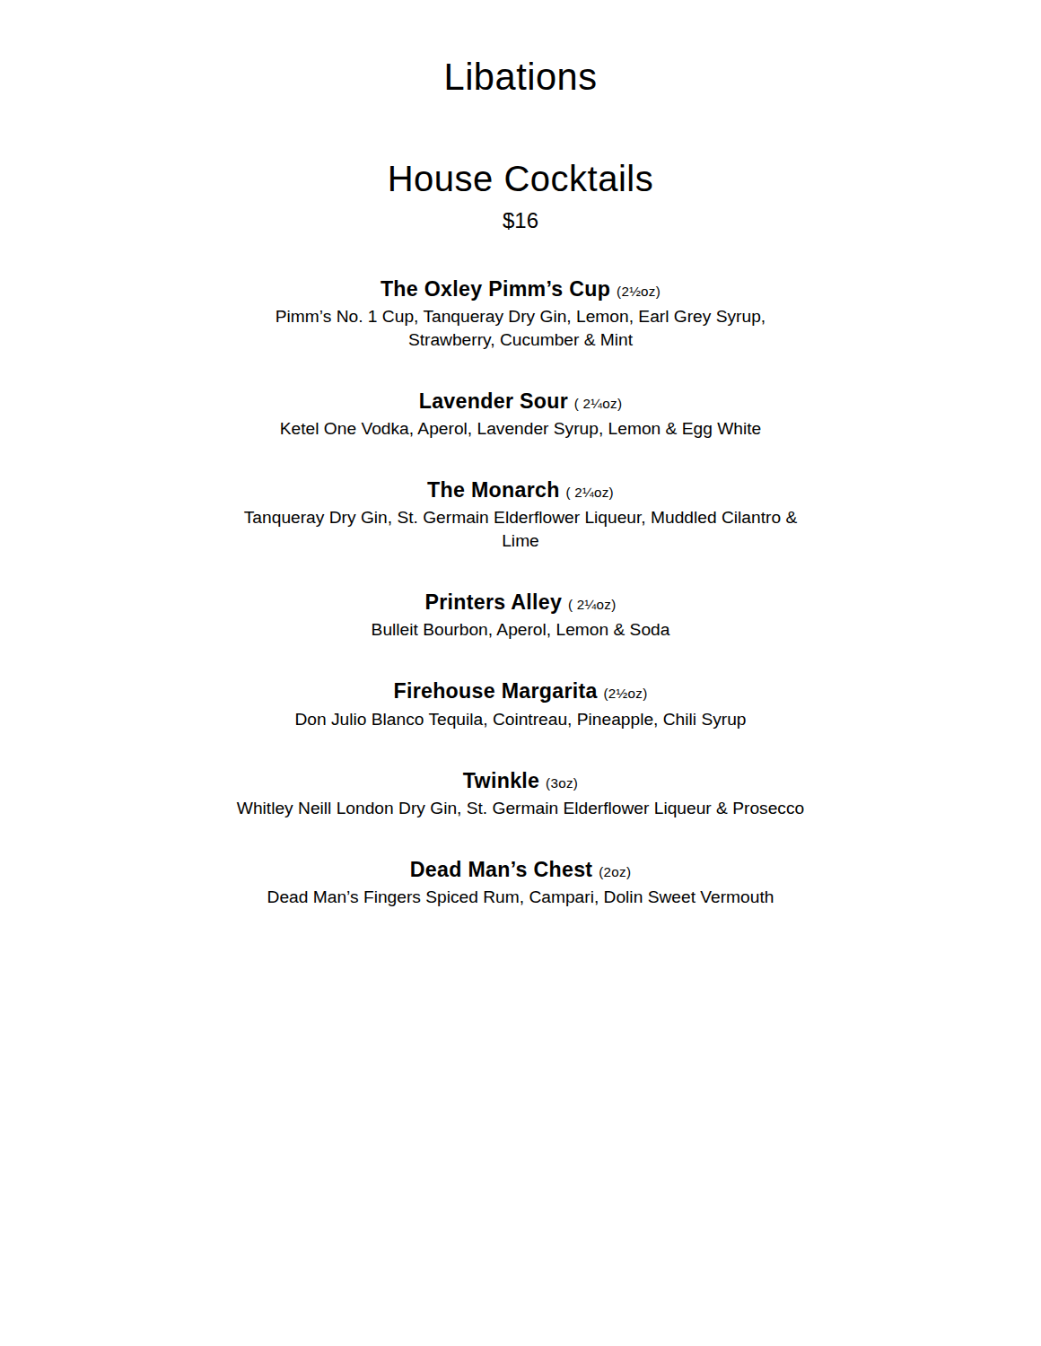Libations
House Cocktails
$16
The Oxley Pimm’s Cup (2½oz)
Pimm’s No. 1 Cup, Tanqueray Dry Gin, Lemon, Earl Grey Syrup, Strawberry, Cucumber & Mint
Lavender Sour ( 2¼oz)
Ketel One Vodka, Aperol, Lavender Syrup, Lemon & Egg White
The Monarch ( 2¼oz)
Tanqueray Dry Gin, St. Germain Elderflower Liqueur, Muddled Cilantro & Lime
Printers Alley ( 2¼oz)
Bulleit Bourbon, Aperol, Lemon & Soda
Firehouse Margarita (2½oz)
Don Julio Blanco Tequila, Cointreau, Pineapple, Chili Syrup
Twinkle (3oz)
Whitley Neill London Dry Gin, St. Germain Elderflower Liqueur & Prosecco
Dead Man’s Chest (2oz)
Dead Man’s Fingers Spiced Rum, Campari, Dolin Sweet Vermouth